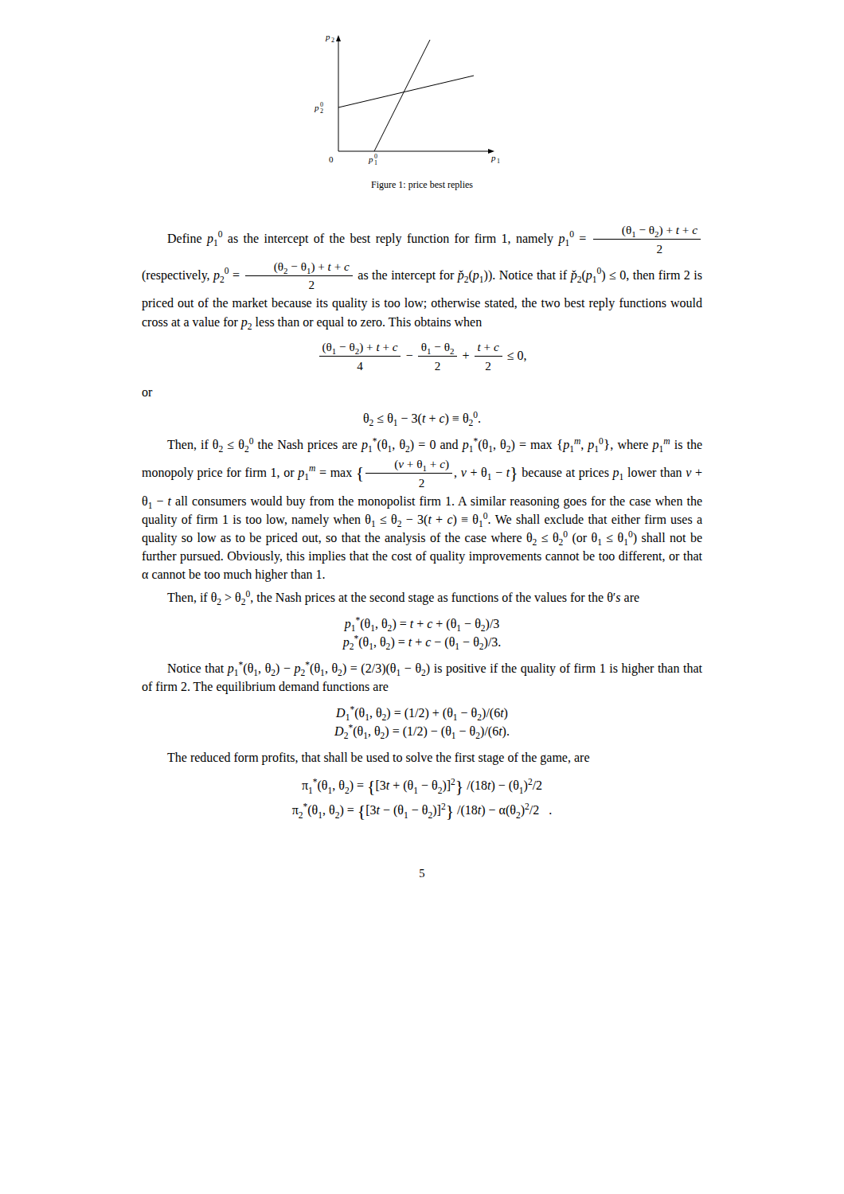p 2 p 1 p 2 0 0 p 1 0
Figure 1: price best replies
Define p10 as the intercept of the best reply function for firm 1, namely p10 = (θ1 − θ2) + t + c 2 (respectively, p20 = (θ2 − θ1) + t + c 2 as the intercept for p̌2(p1)). Notice that if p̌2(p10) ≤ 0, then firm 2 is priced out of the market because its quality is too low; otherwise stated, the two best reply functions would cross at a value for p2 less than or equal to zero. This obtains when
(θ1 − θ2) + t + c 4 − θ1 − θ22 + t + c 2 ≤ 0,
or
θ2 ≤ θ1 − 3(t + c) ≡ θ20.
Then, if θ2 ≤ θ20 the Nash prices are p1*(θ1, θ2) = 0 and p1*(θ1, θ2) = max {p1m, p10}, where p1m is the monopoly price for firm 1, or p1m = max {(v + θ1 + c) 2, v + θ1 − t} because at prices p1 lower than v + θ1 − t all consumers would buy from the monopolist firm 1. A similar reasoning goes for the case when the quality of firm 1 is too low, namely when θ1 ≤ θ2 − 3(t + c) ≡ θ10. We shall exclude that either firm uses a quality so low as to be priced out, so that the analysis of the case where θ2 ≤ θ20 (or θ1 ≤ θ10) shall not be further pursued. Obviously, this implies that the cost of quality improvements cannot be too different, or that α cannot be too much higher than 1.
Then, if θ2 > θ20, the Nash prices at the second stage as functions of the values for the θ′s are
p1*(θ1, θ2) = t + c + (θ1 − θ2)/3 p2*(θ1, θ2) = t + c − (θ1 − θ2)/3.
Notice that p1*(θ1, θ2) − p2*(θ1, θ2) = (2/3)(θ1 − θ2) is positive if the quality of firm 1 is higher than that of firm 2. The equilibrium demand functions are
D1*(θ1, θ2) = (1/2) + (θ1 − θ2)/(6t) D2*(θ1, θ2) = (1/2) − (θ1 − θ2)/(6t).
The reduced form profits, that shall be used to solve the first stage of the game, are
π1*(θ1, θ2) = {[3t + (θ1 − θ2)]2} /(18t) − (θ1)2/2 π2*(θ1, θ2) = {[3t − (θ1 − θ2)]2} /(18t) − α(θ2)2/2 .
5